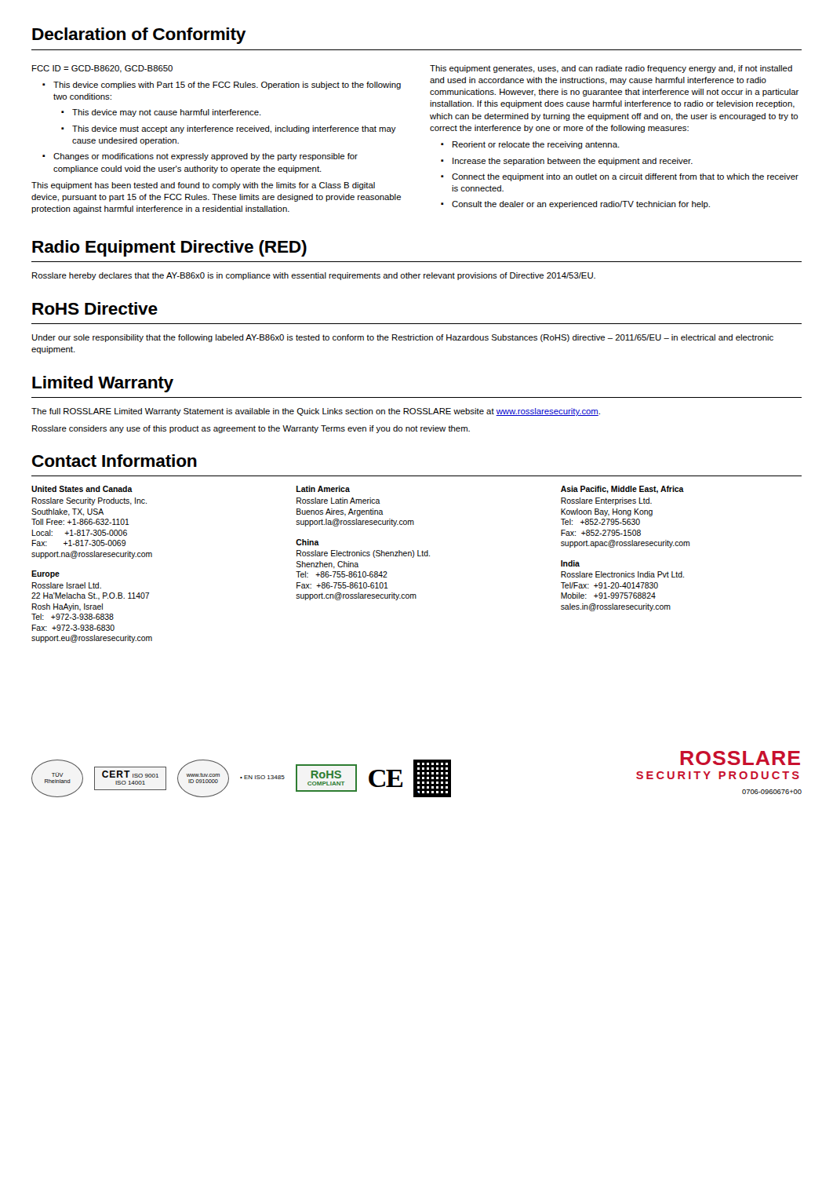Declaration of Conformity
FCC ID = GCD-B8620, GCD-B8650
This device complies with Part 15 of the FCC Rules. Operation is subject to the following two conditions:
This device may not cause harmful interference.
This device must accept any interference received, including interference that may cause undesired operation.
Changes or modifications not expressly approved by the party responsible for compliance could void the user's authority to operate the equipment.
This equipment has been tested and found to comply with the limits for a Class B digital device, pursuant to part 15 of the FCC Rules. These limits are designed to provide reasonable protection against harmful interference in a residential installation.
This equipment generates, uses, and can radiate radio frequency energy and, if not installed and used in accordance with the instructions, may cause harmful interference to radio communications. However, there is no guarantee that interference will not occur in a particular installation. If this equipment does cause harmful interference to radio or television reception, which can be determined by turning the equipment off and on, the user is encouraged to try to correct the interference by one or more of the following measures:
Reorient or relocate the receiving antenna.
Increase the separation between the equipment and receiver.
Connect the equipment into an outlet on a circuit different from that to which the receiver is connected.
Consult the dealer or an experienced radio/TV technician for help.
Radio Equipment Directive (RED)
Rosslare hereby declares that the AY-B86x0 is in compliance with essential requirements and other relevant provisions of Directive 2014/53/EU.
RoHS Directive
Under our sole responsibility that the following labeled AY-B86x0 is tested to conform to the Restriction of Hazardous Substances (RoHS) directive – 2011/65/EU – in electrical and electronic equipment.
Limited Warranty
The full ROSSLARE Limited Warranty Statement is available in the Quick Links section on the ROSSLARE website at www.rosslaresecurity.com.
Rosslare considers any use of this product as agreement to the Warranty Terms even if you do not review them.
Contact Information
United States and Canada Rosslare Security Products, Inc.
Southlake, TX, USA
Toll Free: +1-866-632-1101
Local: +1-817-305-0006
Fax: +1-817-305-0069
support.na@rosslaresecurity.com
Europe Rosslare Israel Ltd.
22 Ha'Melacha St., P.O.B. 11407
Rosh HaAyin, Israel
Tel: +972-3-938-6838
Fax: +972-3-938-6830
support.eu@rosslaresecurity.com
Latin America Rosslare Latin America
Buenos Aires, Argentina
support.la@rosslaresecurity.com
China Rosslare Electronics (Shenzhen) Ltd.
Shenzhen, China
Tel: +86-755-8610-6842
Fax: +86-755-8610-6101
support.cn@rosslaresecurity.com
Asia Pacific, Middle East, Africa Rosslare Enterprises Ltd.
Kowloon Bay, Hong Kong
Tel: +852-2795-5630
Fax: +852-2795-1508
support.apac@rosslaresecurity.com
India Rosslare Electronics India Pvt Ltd.
Tel/Fax: +91-20-40147830
Mobile: +91-9975768824
sales.in@rosslaresecurity.com
TÜV
Rheinland
CERT ISO 9001
ISO 14001
www.tuv.com
ID 0910000
• EN ISO 13485
RoHSCOMPLIANT
CE
ROSSLARE
SECURITY PRODUCTS
0706-0960676+00
4